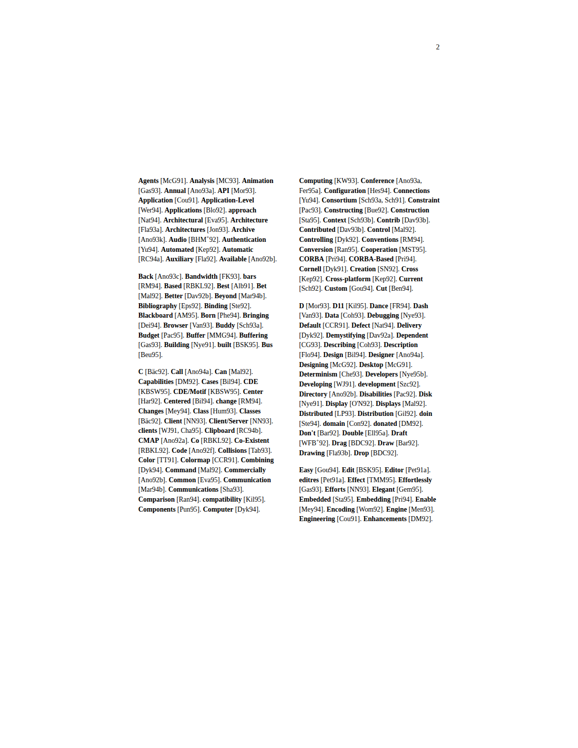2
Agents [McG91]. Analysis [MC93]. Animation [Gas93]. Annual [Ano93a]. API [Mor93]. Application [Cou91]. Application-Level [Wer94]. Applications [Blo92]. approach [Nat94]. Architectural [Eva95]. Architecture [Fla93a]. Architectures [Jon93]. Archive [Ano93k]. Audio [BHM+92]. Authentication [Yu94]. Automated [Kep92]. Automatic [RC94a]. Auxiliary [Fla92]. Available [Ano92b].
Back [Ano93c]. Bandwidth [FK93]. bars [RM94]. Based [RBKL92]. Best [Alb91]. Bet [Mal92]. Better [Dav92b]. Beyond [Mar94b]. Bibliography [Eps92]. Binding [Ste92]. Blackboard [AM95]. Born [Phe94]. Bringing [Dei94]. Browser [Van93]. Buddy [Sch93a]. Budget [Pac95]. Buffer [MMG94]. Buffering [Gas93]. Building [Nye91]. built [BSK95]. Bus [Beu95].
C [Bäc92]. Call [Ano94a]. Can [Mal92]. Capabilities [DM92]. Cases [Bil94]. CDE [KBSW95]. CDE/Motif [KBSW95]. Center [Har92]. Centered [Bil94]. change [RM94]. Changes [Mey94]. Class [Hum93]. Classes [Bäc92]. Client [NN93]. Client/Server [NN93]. clients [WJ91, Cha95]. Clipboard [RC94b]. CMAP [Ano92a]. Co [RBKL92]. Co-Existent [RBKL92]. Code [Ano92f]. Collisions [Tab93]. Color [TT91]. Colormap [CCR91]. Combining [Dyk94]. Command [Mal92]. Commercially [Ano92b]. Common [Eva95]. Communication [Mar94b]. Communications [Sha93]. Comparison [Ran94]. compatibility [Kil95]. Components [Pun95]. Computer [Dyk94].
Computing [KW93]. Conference [Ano93a, Fer95a]. Configuration [Hes94]. Connections [Yu94]. Consortium [Sch93a, Sch91]. Constraint [Pac93]. Constructing [Bue92]. Construction [Sta95]. Context [Sch93b]. Contrib [Dav93b]. Contributed [Dav93b]. Control [Mal92]. Controlling [Dyk92]. Conventions [RM94]. Conversion [Ran95]. Cooperation [MST95]. CORBA [Pri94]. CORBA-Based [Pri94]. Cornell [Dyk91]. Creation [SN92]. Cross [Kep92]. Cross-platform [Kep92]. Current [Sch92]. Custom [Gou94]. Cut [Ben94].
D [Mor93]. D11 [Kil95]. Dance [FR94]. Dash [Van93]. Data [Coh93]. Debugging [Nye93]. Default [CCR91]. Defect [Nat94]. Delivery [Dyk92]. Demystifying [Dav92a]. Dependent [CG93]. Describing [Coh93]. Description [Flo94]. Design [Bil94]. Designer [Ano94a]. Designing [McG92]. Desktop [McG91]. Determinism [Che93]. Developers [Nye95b]. Developing [WJ91]. development [Szc92]. Directory [Ano92b]. Disabilities [Pac92]. Disk [Nye91]. Display [O'N92]. Displays [Mal92]. Distributed [LP93]. Distribution [Gil92]. doin [Ste94]. domain [Con92]. donated [DM92]. Don't [Bar92]. Double [Ell95a]. Draft [WFB+92]. Drag [BDC92]. Draw [Bar92]. Drawing [Fla93b]. Drop [BDC92].
Easy [Gou94]. Edit [BSK95]. Editor [Pet91a]. editres [Pet91a]. Effect [TMM95]. Effortlessly [Gas93]. Efforts [NN93]. Elegant [Gem95]. Embedded [Sta95]. Embedding [Pri94]. Enable [Mey94]. Encoding [Wom92]. Engine [Men93]. Engineering [Cou91]. Enhancements [DM92].